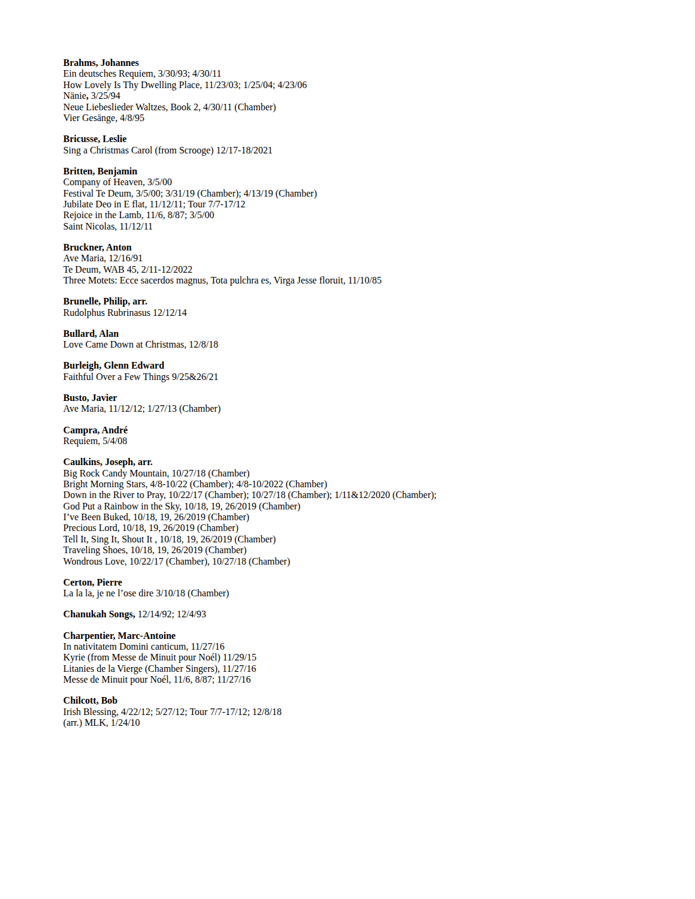Brahms, Johannes Ein deutsches Requiem, 3/30/93; 4/30/11 How Lovely Is Thy Dwelling Place, 11/23/03; 1/25/04; 4/23/06 Nänie, 3/25/94 Neue Liebeslieder Waltzes, Book 2, 4/30/11 (Chamber) Vier Gesänge, 4/8/95
Bricusse, Leslie Sing a Christmas Carol (from Scrooge) 12/17-18/2021
Britten, Benjamin Company of Heaven, 3/5/00 Festival Te Deum, 3/5/00; 3/31/19 (Chamber); 4/13/19 (Chamber) Jubilate Deo in E flat, 11/12/11; Tour 7/7-17/12 Rejoice in the Lamb, 11/6, 8/87; 3/5/00 Saint Nicolas, 11/12/11
Bruckner, Anton Ave Maria, 12/16/91 Te Deum, WAB 45, 2/11-12/2022 Three Motets: Ecce sacerdos magnus, Tota pulchra es, Virga Jesse floruit, 11/10/85
Brunelle, Philip, arr. Rudolphus Rubrinasus 12/12/14
Bullard, Alan Love Came Down at Christmas, 12/8/18
Burleigh, Glenn Edward Faithful Over a Few Things 9/25&26/21
Busto, Javier Ave Maria, 11/12/12; 1/27/13 (Chamber)
Campra, André Requiem, 5/4/08
Caulkins, Joseph, arr. Big Rock Candy Mountain, 10/27/18 (Chamber) Bright Morning Stars, 4/8-10/22 (Chamber); 4/8-10/2022 (Chamber) Down in the River to Pray, 10/22/17 (Chamber); 10/27/18 (Chamber); 1/11&12/2020 (Chamber); God Put a Rainbow in the Sky, 10/18, 19, 26/2019 (Chamber) I’ve Been Buked, 10/18, 19, 26/2019 (Chamber) Precious Lord, 10/18, 19, 26/2019 (Chamber) Tell It, Sing It, Shout It , 10/18, 19, 26/2019 (Chamber) Traveling Shoes, 10/18, 19, 26/2019 (Chamber) Wondrous Love, 10/22/17 (Chamber), 10/27/18 (Chamber)
Certon, Pierre La la la, je ne l’ose dire 3/10/18 (Chamber)
Chanukah Songs, 12/14/92; 12/4/93
Charpentier, Marc-Antoine In nativitatem Domini canticum, 11/27/16 Kyrie (from Messe de Minuit pour Noél) 11/29/15 Litanies de la Vierge (Chamber Singers), 11/27/16 Messe de Minuit pour Noél, 11/6, 8/87; 11/27/16
Chilcott, Bob Irish Blessing, 4/22/12; 5/27/12; Tour 7/7-17/12; 12/8/18 (arr.) MLK, 1/24/10